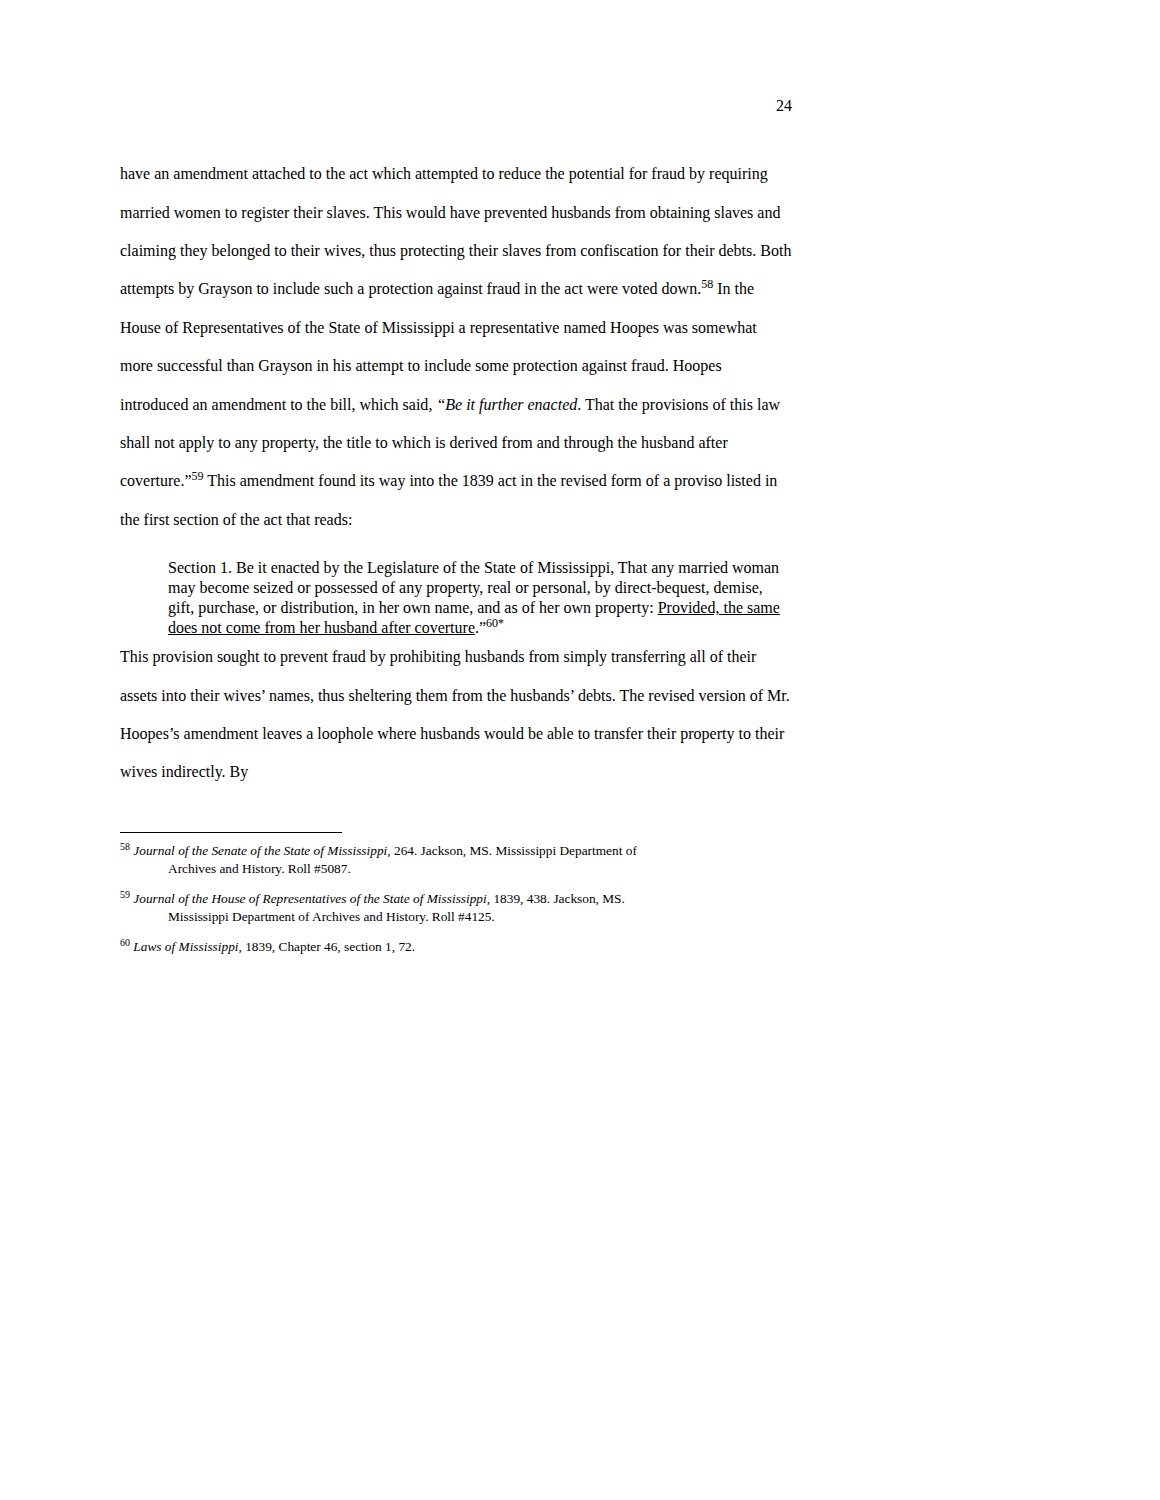24
have an amendment attached to the act which attempted to reduce the potential for fraud by requiring married women to register their slaves. This would have prevented husbands from obtaining slaves and claiming they belonged to their wives, thus protecting their slaves from confiscation for their debts. Both attempts by Grayson to include such a protection against fraud in the act were voted down.58 In the House of Representatives of the State of Mississippi a representative named Hoopes was somewhat more successful than Grayson in his attempt to include some protection against fraud. Hoopes introduced an amendment to the bill, which said, “Be it further enacted. That the provisions of this law shall not apply to any property, the title to which is derived from and through the husband after coverture.”59 This amendment found its way into the 1839 act in the revised form of a proviso listed in the first section of the act that reads:
Section 1. Be it enacted by the Legislature of the State of Mississippi, That any married woman may become seized or possessed of any property, real or personal, by direct-bequest, demise, gift, purchase, or distribution, in her own name, and as of her own property: Provided, the same does not come from her husband after coverture.”60*
This provision sought to prevent fraud by prohibiting husbands from simply transferring all of their assets into their wives’ names, thus sheltering them from the husbands’ debts. The revised version of Mr. Hoopes’s amendment leaves a loophole where husbands would be able to transfer their property to their wives indirectly. By
58 Journal of the Senate of the State of Mississippi, 264. Jackson, MS. Mississippi Department of Archives and History. Roll #5087.
59 Journal of the House of Representatives of the State of Mississippi, 1839, 438. Jackson, MS. Mississippi Department of Archives and History. Roll #4125.
60 Laws of Mississippi, 1839, Chapter 46, section 1, 72.